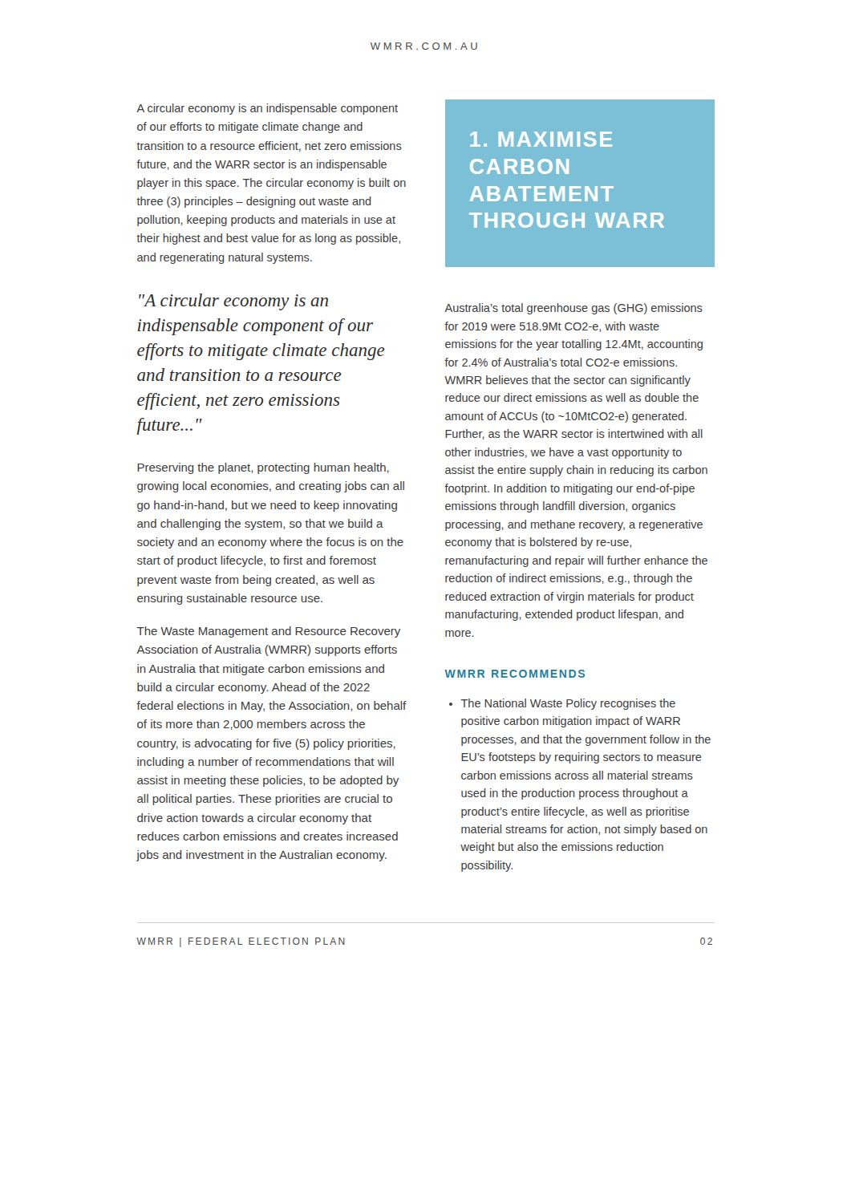WMRR.COM.AU
A circular economy is an indispensable component of our efforts to mitigate climate change and transition to a resource efficient, net zero emissions future, and the WARR sector is an indispensable player in this space. The circular economy is built on three (3) principles – designing out waste and pollution, keeping products and materials in use at their highest and best value for as long as possible, and regenerating natural systems.
"A circular economy is an indispensable component of our efforts to mitigate climate change and transition to a resource efficient, net zero emissions future..."
Preserving the planet, protecting human health, growing local economies, and creating jobs can all go hand-in-hand, but we need to keep innovating and challenging the system, so that we build a society and an economy where the focus is on the start of product lifecycle, to first and foremost prevent waste from being created, as well as ensuring sustainable resource use.
The Waste Management and Resource Recovery Association of Australia (WMRR) supports efforts in Australia that mitigate carbon emissions and build a circular economy. Ahead of the 2022 federal elections in May, the Association, on behalf of its more than 2,000 members across the country, is advocating for five (5) policy priorities, including a number of recommendations that will assist in meeting these policies, to be adopted by all political parties. These priorities are crucial to drive action towards a circular economy that reduces carbon emissions and creates increased jobs and investment in the Australian economy.
1. Maximise Carbon Abatement Through WARR
Australia’s total greenhouse gas (GHG) emissions for 2019 were 518.9Mt CO2-e, with waste emissions for the year totalling 12.4Mt, accounting for 2.4% of Australia’s total CO2-e emissions. WMRR believes that the sector can significantly reduce our direct emissions as well as double the amount of ACCUs (to ~10MtCO2-e) generated. Further, as the WARR sector is intertwined with all other industries, we have a vast opportunity to assist the entire supply chain in reducing its carbon footprint. In addition to mitigating our end-of-pipe emissions through landfill diversion, organics processing, and methane recovery, a regenerative economy that is bolstered by re-use, remanufacturing and repair will further enhance the reduction of indirect emissions, e.g., through the reduced extraction of virgin materials for product manufacturing, extended product lifespan, and more.
WMRR Recommends
The National Waste Policy recognises the positive carbon mitigation impact of WARR processes, and that the government follow in the EU’s footsteps by requiring sectors to measure carbon emissions across all material streams used in the production process throughout a product’s entire lifecycle, as well as prioritise material streams for action, not simply based on weight but also the emissions reduction possibility.
WMRR | FEDERAL ELECTION PLAN 02